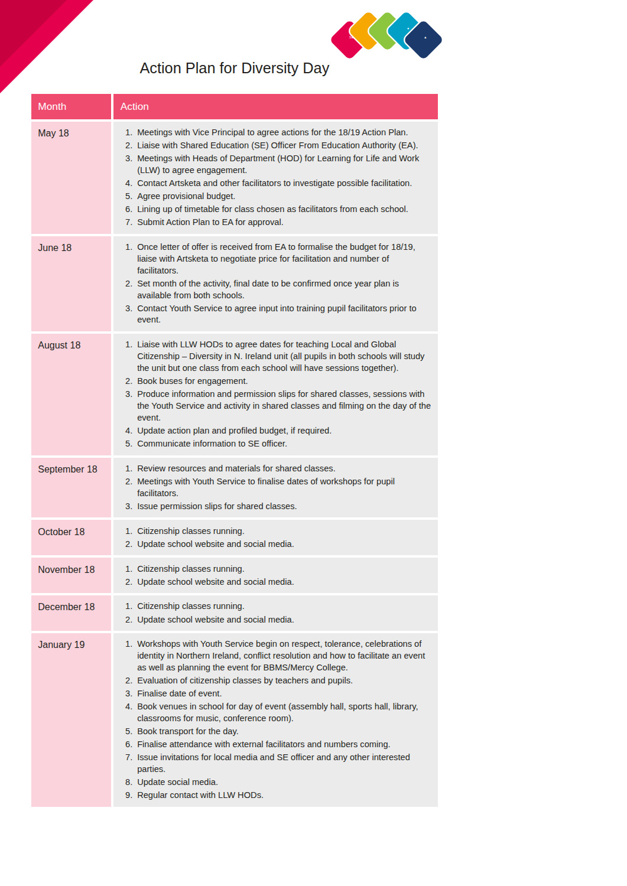SE
★
◆
●
▲
Action Plan for Diversity Day
| Month | Action |
| --- | --- |
| May 18 | Meetings with Vice Principal to agree actions for the 18/19 Action Plan. Liaise with Shared Education (SE) Officer From Education Authority (EA). Meetings with Heads of Department (HOD) for Learning for Life and Work (LLW) to agree engagement. Contact Artsketa and other facilitators to investigate possible facilitation. Agree provisional budget. Lining up of timetable for class chosen as facilitators from each school. Submit Action Plan to EA for approval. |
| June 18 | Once letter of offer is received from EA to formalise the budget for 18/19, liaise with Artsketa to negotiate price for facilitation and number of facilitators. Set month of the activity, final date to be confirmed once year plan is available from both schools. Contact Youth Service to agree input into training pupil facilitators prior to event. |
| August 18 | Liaise with LLW HODs to agree dates for teaching Local and Global Citizenship – Diversity in N. Ireland unit (all pupils in both schools will study the unit but one class from each school will have sessions together). Book buses for engagement. Produce information and permission slips for shared classes, sessions with the Youth Service and activity in shared classes and filming on the day of the event. Update action plan and profiled budget, if required. Communicate information to SE officer. |
| September 18 | Review resources and materials for shared classes. Meetings with Youth Service to finalise dates of workshops for pupil facilitators. Issue permission slips for shared classes. |
| October 18 | Citizenship classes running. Update school website and social media. |
| November 18 | Citizenship classes running. Update school website and social media. |
| December 18 | Citizenship classes running. Update school website and social media. |
| January 19 | Workshops with Youth Service begin on respect, tolerance, celebrations of identity in Northern Ireland, conflict resolution and how to facilitate an event as well as planning the event for BBMS/Mercy College. Evaluation of citizenship classes by teachers and pupils. Finalise date of event. Book venues in school for day of event (assembly hall, sports hall, library, classrooms for music, conference room). Book transport for the day. Finalise attendance with external facilitators and numbers coming. Issue invitations for local media and SE officer and any other interested parties. Update social media. Regular contact with LLW HODs. |